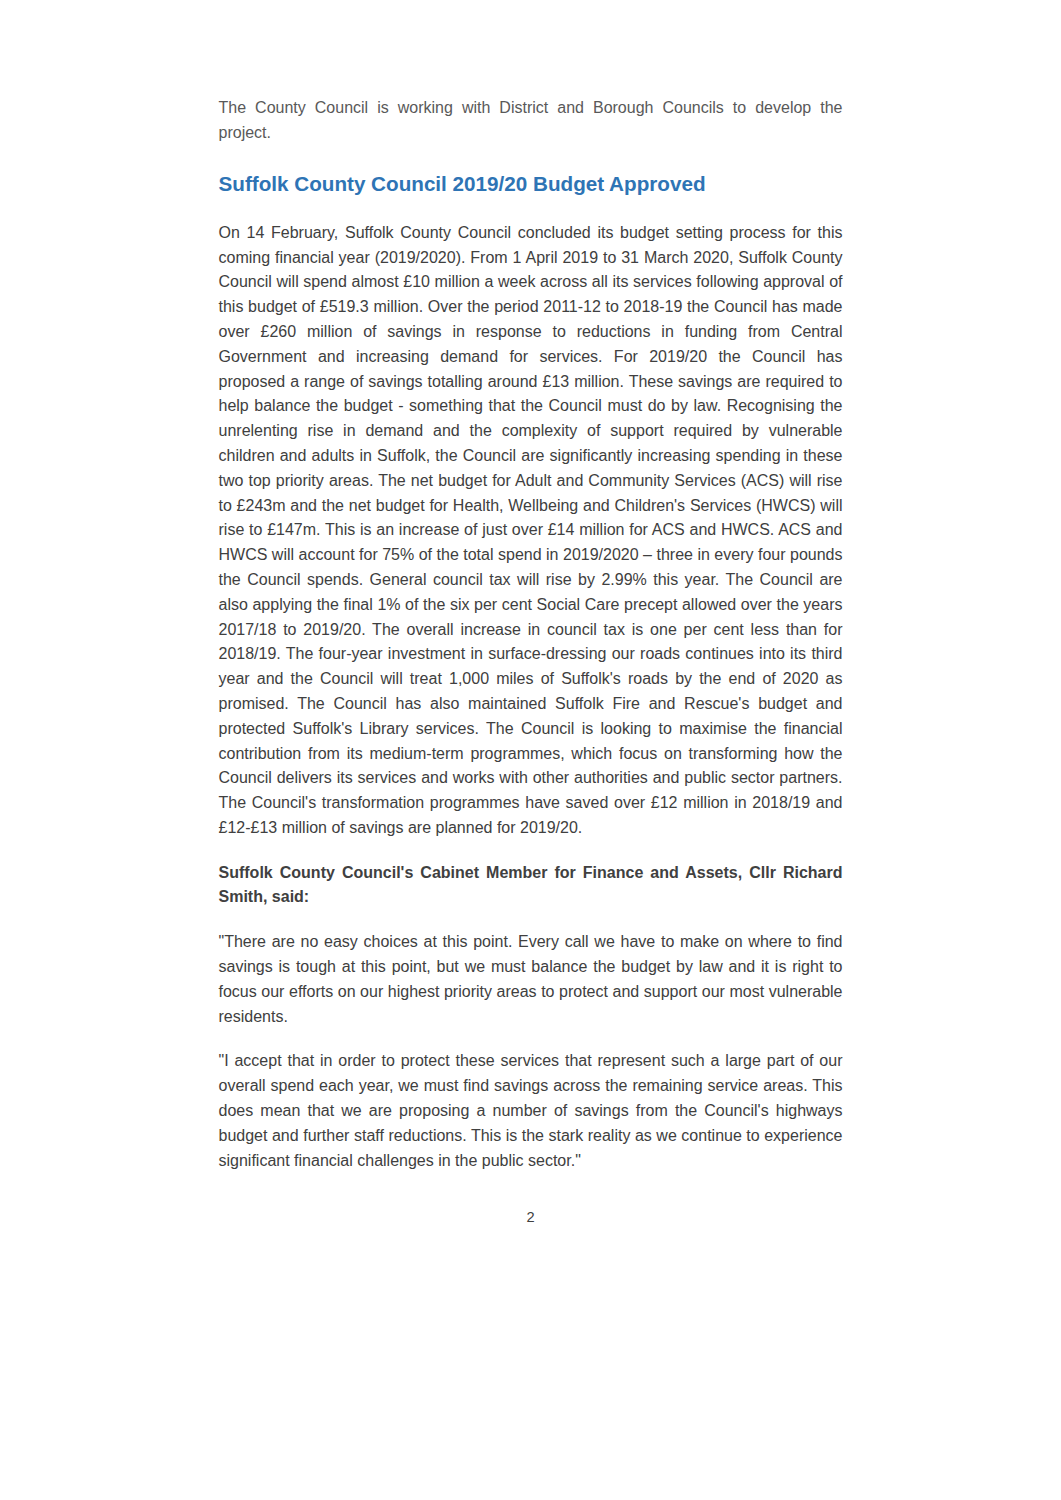The County Council is working with District and Borough Councils to develop the project.
Suffolk County Council 2019/20 Budget Approved
On 14 February, Suffolk County Council concluded its budget setting process for this coming financial year (2019/2020). From 1 April 2019 to 31 March 2020, Suffolk County Council will spend almost £10 million a week across all its services following approval of this budget of £519.3 million. Over the period 2011-12 to 2018-19 the Council has made over £260 million of savings in response to reductions in funding from Central Government and increasing demand for services. For 2019/20 the Council has proposed a range of savings totalling around £13 million. These savings are required to help balance the budget - something that the Council must do by law. Recognising the unrelenting rise in demand and the complexity of support required by vulnerable children and adults in Suffolk, the Council are significantly increasing spending in these two top priority areas. The net budget for Adult and Community Services (ACS) will rise to £243m and the net budget for Health, Wellbeing and Children's Services (HWCS) will rise to £147m. This is an increase of just over £14 million for ACS and HWCS. ACS and HWCS will account for 75% of the total spend in 2019/2020 – three in every four pounds the Council spends. General council tax will rise by 2.99% this year. The Council are also applying the final 1% of the six per cent Social Care precept allowed over the years 2017/18 to 2019/20. The overall increase in council tax is one per cent less than for 2018/19. The four-year investment in surface-dressing our roads continues into its third year and the Council will treat 1,000 miles of Suffolk's roads by the end of 2020 as promised. The Council has also maintained Suffolk Fire and Rescue's budget and protected Suffolk's Library services. The Council is looking to maximise the financial contribution from its medium-term programmes, which focus on transforming how the Council delivers its services and works with other authorities and public sector partners. The Council's transformation programmes have saved over £12 million in 2018/19 and £12-£13 million of savings are planned for 2019/20.
Suffolk County Council's Cabinet Member for Finance and Assets, Cllr Richard Smith, said:
"There are no easy choices at this point. Every call we have to make on where to find savings is tough at this point, but we must balance the budget by law and it is right to focus our efforts on our highest priority areas to protect and support our most vulnerable residents.
"I accept that in order to protect these services that represent such a large part of our overall spend each year, we must find savings across the remaining service areas. This does mean that we are proposing a number of savings from the Council's highways budget and further staff reductions. This is the stark reality as we continue to experience significant financial challenges in the public sector."
2